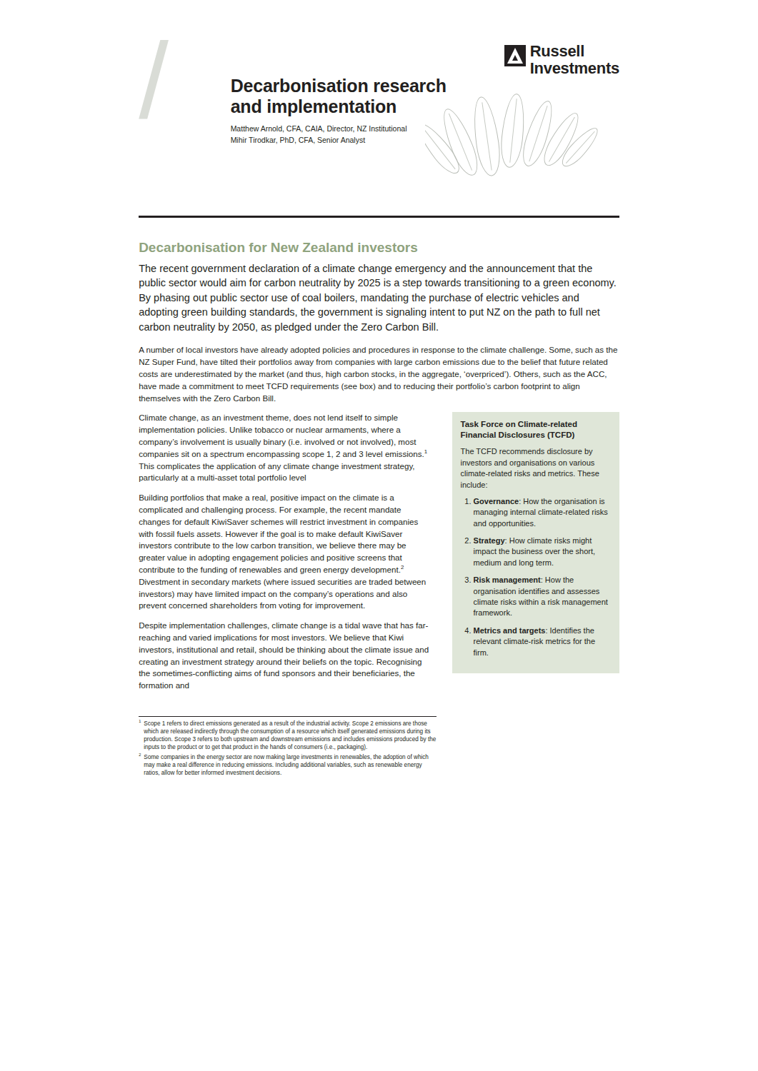/
Decarbonisation research
and implementation
Matthew Arnold, CFA, CAIA, Director, NZ Institutional
Mihir Tirodkar, PhD, CFA, Senior Analyst
Russell
Investments
Decarbonisation for New Zealand investors
The recent government declaration of a climate change emergency and the announcement that the public sector would aim for carbon neutrality by 2025 is a step towards transitioning to a green economy. By phasing out public sector use of coal boilers, mandating the purchase of electric vehicles and adopting green building standards, the government is signaling intent to put NZ on the path to full net carbon neutrality by 2050, as pledged under the Zero Carbon Bill.
A number of local investors have already adopted policies and procedures in response to the climate challenge. Some, such as the NZ Super Fund, have tilted their portfolios away from companies with large carbon emissions due to the belief that future related costs are underestimated by the market (and thus, high carbon stocks, in the aggregate, ‘overpriced’). Others, such as the ACC, have made a commitment to meet TCFD requirements (see box) and to reducing their portfolio’s carbon footprint to align themselves with the Zero Carbon Bill.
Climate change, as an investment theme, does not lend itself to simple implementation policies. Unlike tobacco or nuclear armaments, where a company’s involvement is usually binary (i.e. involved or not involved), most companies sit on a spectrum encompassing scope 1, 2 and 3 level emissions.1 This complicates the application of any climate change investment strategy, particularly at a multi-asset total portfolio level
Building portfolios that make a real, positive impact on the climate is a complicated and challenging process. For example, the recent mandate changes for default KiwiSaver schemes will restrict investment in companies with fossil fuels assets. However if the goal is to make default KiwiSaver investors contribute to the low carbon transition, we believe there may be greater value in adopting engagement policies and positive screens that contribute to the funding of renewables and green energy development.2 Divestment in secondary markets (where issued securities are traded between investors) may have limited impact on the company’s operations and also prevent concerned shareholders from voting for improvement.
Despite implementation challenges, climate change is a tidal wave that has far-reaching and varied implications for most investors. We believe that Kiwi investors, institutional and retail, should be thinking about the climate issue and creating an investment strategy around their beliefs on the topic. Recognising the sometimes-conflicting aims of fund sponsors and their beneficiaries, the formation and
Task Force on Climate-related Financial Disclosures (TCFD)
The TCFD recommends disclosure by investors and organisations on various climate-related risks and metrics. These include:
Governance: How the organisation is managing internal climate-related risks and opportunities.
Strategy: How climate risks might impact the business over the short, medium and long term.
Risk management: How the organisation identifies and assesses climate risks within a risk management framework.
Metrics and targets: Identifies the relevant climate-risk metrics for the firm.
1
Scope 1 refers to direct emissions generated as a result of the industrial activity. Scope 2 emissions are those which are released indirectly through the consumption of a resource which itself generated emissions during its production. Scope 3 refers to both upstream and downstream emissions and includes emissions produced by the inputs to the product or to get that product in the hands of consumers (i.e., packaging).
2
Some companies in the energy sector are now making large investments in renewables, the adoption of which may make a real difference in reducing emissions. Including additional variables, such as renewable energy ratios, allow for better informed investment decisions.